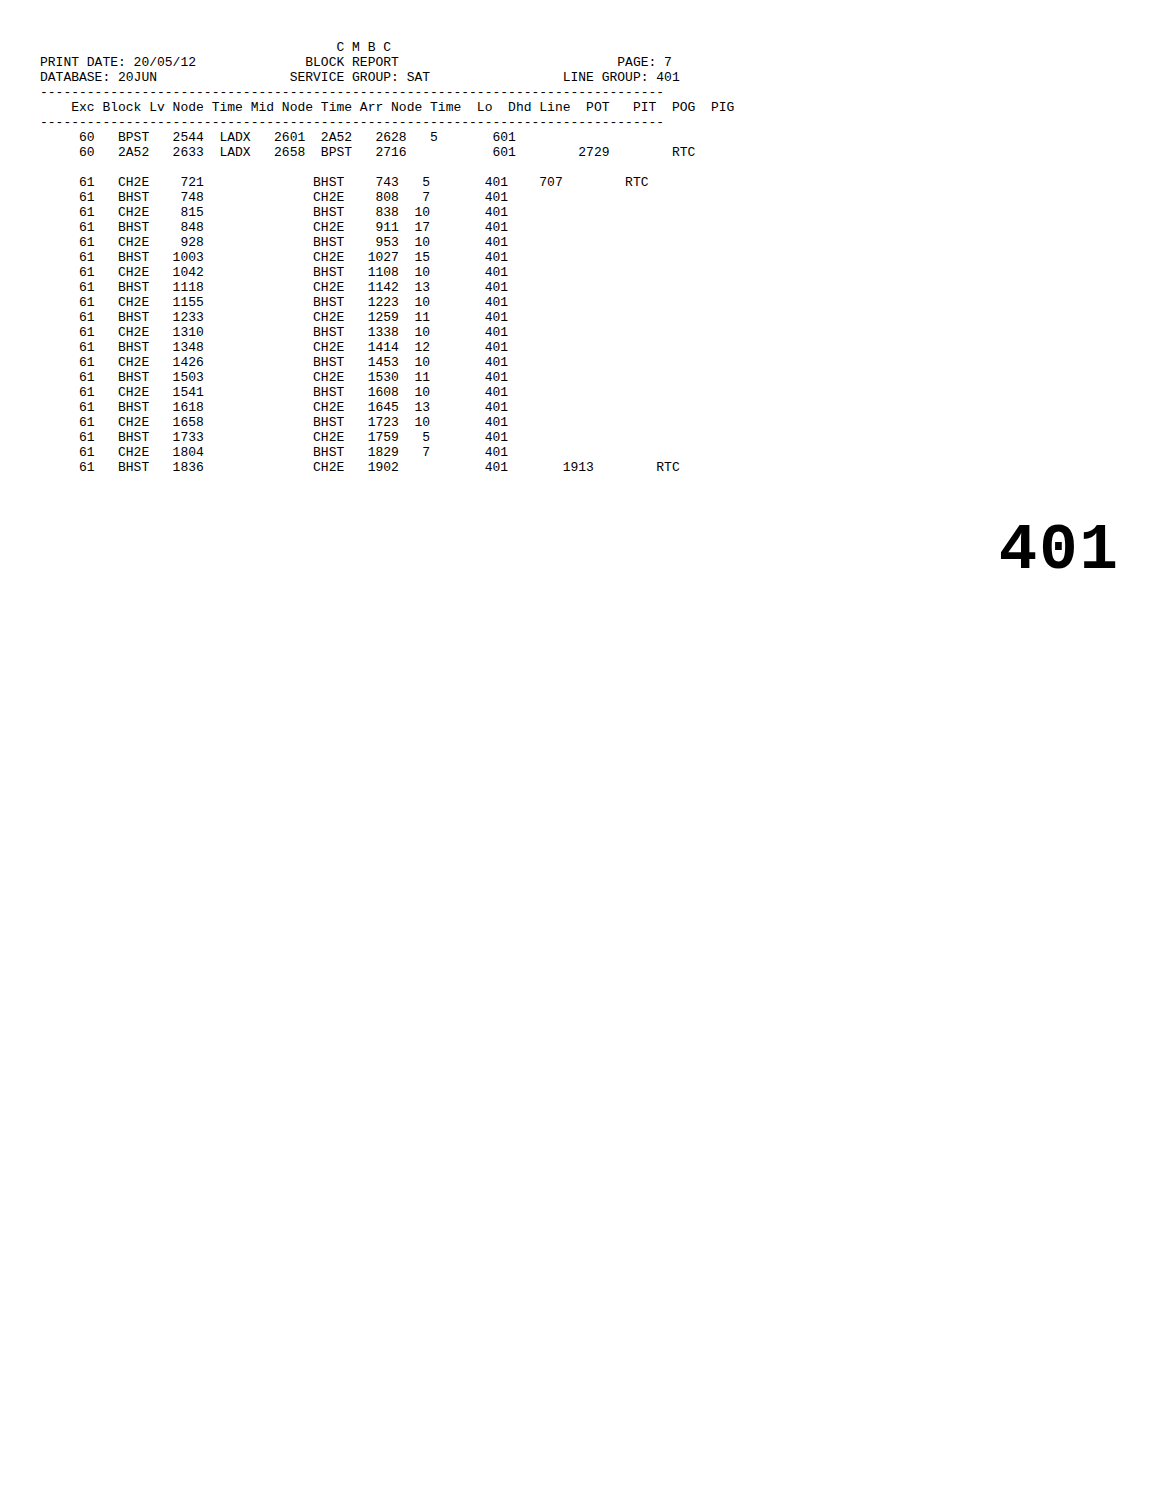C M B C
PRINT DATE: 20/05/12              BLOCK REPORT                            PAGE: 7
DATABASE: 20JUN                 SERVICE GROUP: SAT                 LINE GROUP: 401
--------------------------------------------------------------------------------
    Exc Block Lv Node Time Mid Node Time Arr Node Time  Lo  Dhd Line  POT   PIT  POG  PIG
--------------------------------------------------------------------------------
     60   BPST   2544  LADX   2601  2A52   2628   5       601
     60   2A52   2633  LADX   2658  BPST   2716           601        2729        RTC

     61   CH2E    721              BHST    743   5       401    707        RTC
     61   BHST    748              CH2E    808   7       401
     61   CH2E    815              BHST    838  10       401
     61   BHST    848              CH2E    911  17       401
     61   CH2E    928              BHST    953  10       401
     61   BHST   1003              CH2E   1027  15       401
     61   CH2E   1042              BHST   1108  10       401
     61   BHST   1118              CH2E   1142  13       401
     61   CH2E   1155              BHST   1223  10       401
     61   BHST   1233              CH2E   1259  11       401
     61   CH2E   1310              BHST   1338  10       401
     61   BHST   1348              CH2E   1414  12       401
     61   CH2E   1426              BHST   1453  10       401
     61   BHST   1503              CH2E   1530  11       401
     61   CH2E   1541              BHST   1608  10       401
     61   BHST   1618              CH2E   1645  13       401
     61   CH2E   1658              BHST   1723  10       401
     61   BHST   1733              CH2E   1759   5       401
     61   CH2E   1804              BHST   1829   7       401
     61   BHST   1836              CH2E   1902           401       1913        RTC
401